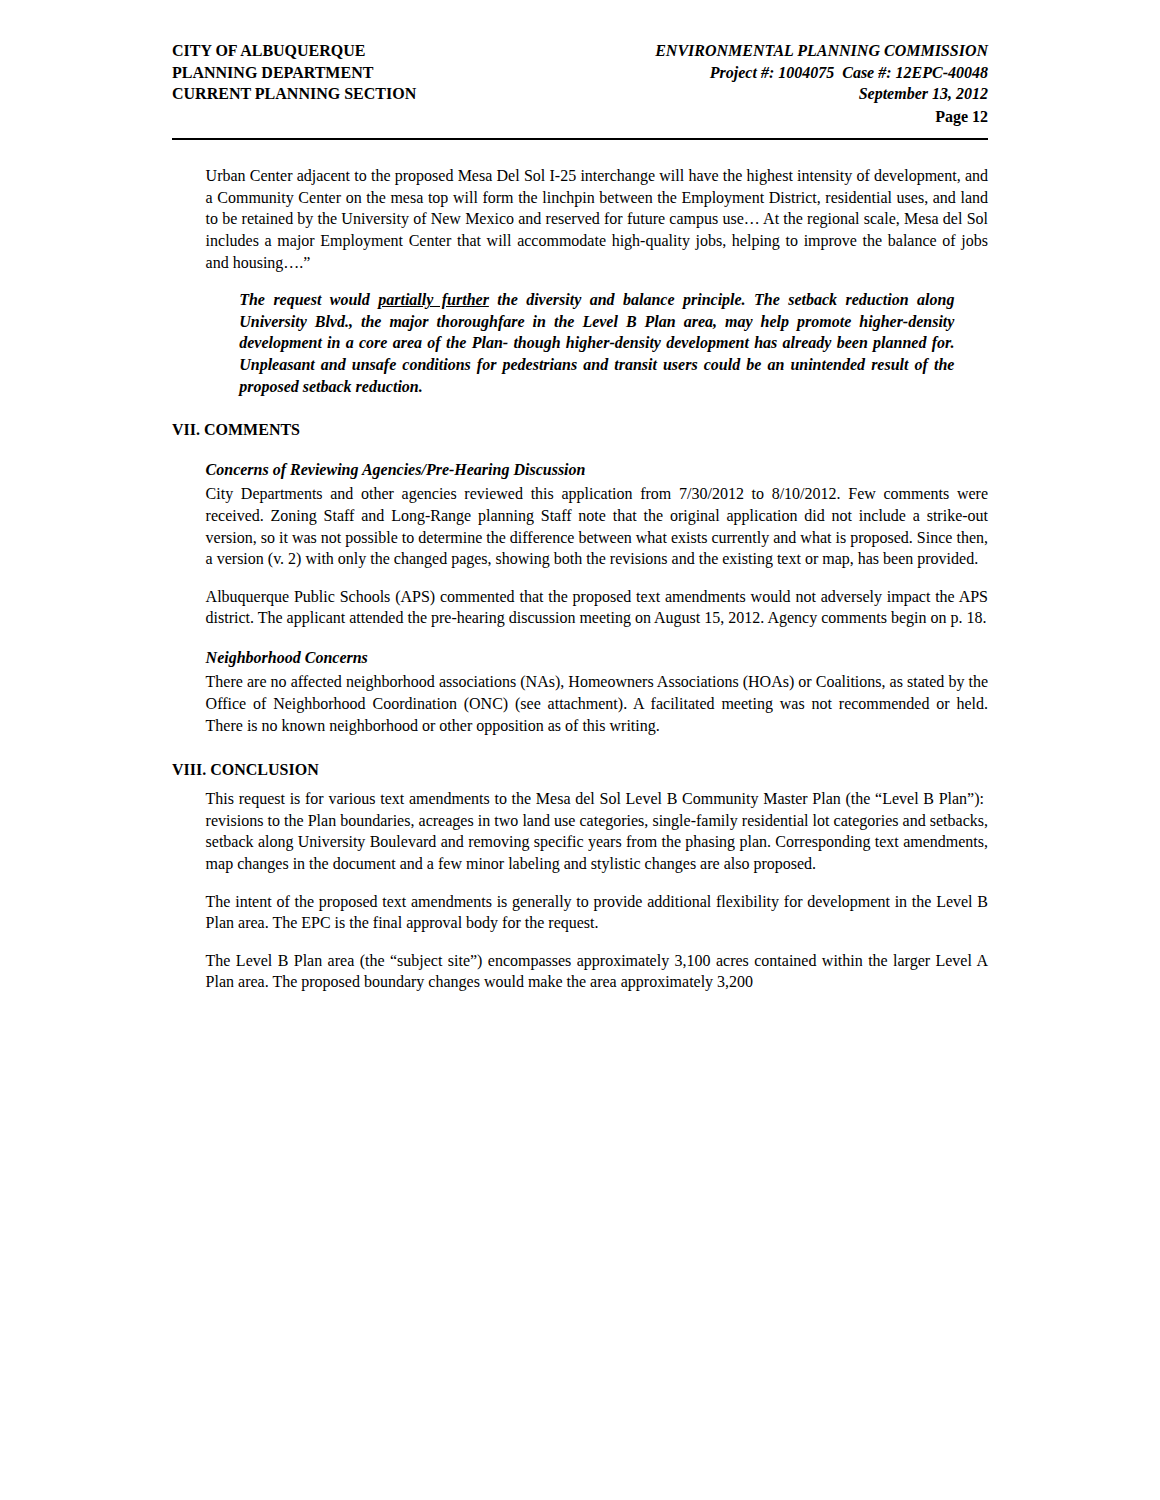CITY OF ALBUQUERQUE
PLANNING DEPARTMENT
CURRENT PLANNING SECTION
ENVIRONMENTAL PLANNING COMMISSION
Project #: 1004075 Case #: 12EPC-40048
September 13, 2012
Page 12
Urban Center adjacent to the proposed Mesa Del Sol I-25 interchange will have the highest intensity of development, and a Community Center on the mesa top will form the linchpin between the Employment District, residential uses, and land to be retained by the University of New Mexico and reserved for future campus use… At the regional scale, Mesa del Sol includes a major Employment Center that will accommodate high-quality jobs, helping to improve the balance of jobs and housing….”
The request would partially further the diversity and balance principle. The setback reduction along University Blvd., the major thoroughfare in the Level B Plan area, may help promote higher-density development in a core area of the Plan- though higher-density development has already been planned for. Unpleasant and unsafe conditions for pedestrians and transit users could be an unintended result of the proposed setback reduction.
VII. COMMENTS
Concerns of Reviewing Agencies/Pre-Hearing Discussion
City Departments and other agencies reviewed this application from 7/30/2012 to 8/10/2012. Few comments were received. Zoning Staff and Long-Range planning Staff note that the original application did not include a strike-out version, so it was not possible to determine the difference between what exists currently and what is proposed. Since then, a version (v. 2) with only the changed pages, showing both the revisions and the existing text or map, has been provided.
Albuquerque Public Schools (APS) commented that the proposed text amendments would not adversely impact the APS district. The applicant attended the pre-hearing discussion meeting on August 15, 2012. Agency comments begin on p. 18.
Neighborhood Concerns
There are no affected neighborhood associations (NAs), Homeowners Associations (HOAs) or Coalitions, as stated by the Office of Neighborhood Coordination (ONC) (see attachment). A facilitated meeting was not recommended or held. There is no known neighborhood or other opposition as of this writing.
VIII. CONCLUSION
This request is for various text amendments to the Mesa del Sol Level B Community Master Plan (the “Level B Plan”): revisions to the Plan boundaries, acreages in two land use categories, single-family residential lot categories and setbacks, setback along University Boulevard and removing specific years from the phasing plan. Corresponding text amendments, map changes in the document and a few minor labeling and stylistic changes are also proposed.
The intent of the proposed text amendments is generally to provide additional flexibility for development in the Level B Plan area. The EPC is the final approval body for the request.
The Level B Plan area (the “subject site”) encompasses approximately 3,100 acres contained within the larger Level A Plan area. The proposed boundary changes would make the area approximately 3,200